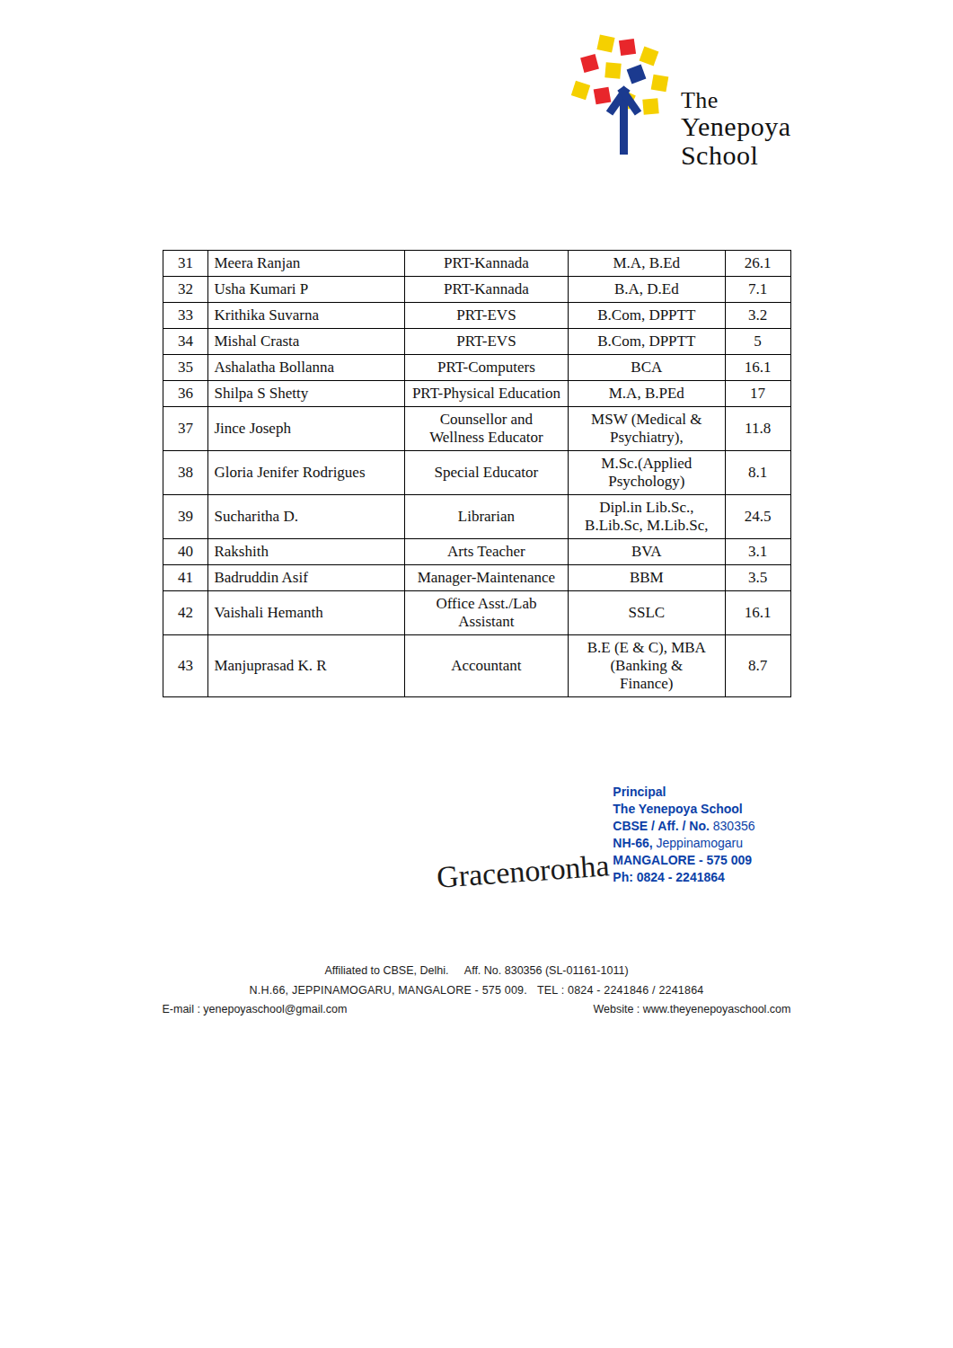The
Yenepoya
School
| 31 | Meera Ranjan | PRT-Kannada | M.A, B.Ed | 26.1 |
| 32 | Usha Kumari P | PRT-Kannada | B.A, D.Ed | 7.1 |
| 33 | Krithika Suvarna | PRT-EVS | B.Com, DPPTT | 3.2 |
| 34 | Mishal Crasta | PRT-EVS | B.Com, DPPTT | 5 |
| 35 | Ashalatha Bollanna | PRT-Computers | BCA | 16.1 |
| 36 | Shilpa S Shetty | PRT-Physical Education | M.A, B.PEd | 17 |
| 37 | Jince Joseph | Counsellor and Wellness Educator | MSW (Medical & Psychiatry), | 11.8 |
| 38 | Gloria Jenifer Rodrigues | Special Educator | M.Sc.(Applied Psychology) | 8.1 |
| 39 | Sucharitha D. | Librarian | Dipl.in Lib.Sc., B.Lib.Sc, M.Lib.Sc, | 24.5 |
| 40 | Rakshith | Arts Teacher | BVA | 3.1 |
| 41 | Badruddin Asif | Manager-Maintenance | BBM | 3.5 |
| 42 | Vaishali Hemanth | Office Asst./Lab Assistant | SSLC | 16.1 |
| 43 | Manjuprasad K. R | Accountant | B.E (E & C), MBA (Banking & Finance) | 8.7 |
Gracenoronha
Principal
The Yenepoya School
CBSE / Aff. / No. 830356
NH-66, Jeppinamogaru
MANGALORE - 575 009
Ph: 0824 - 2241864
Affiliated to CBSE, Delhi. Aff. No. 830356 (SL-01161-1011)
N.H.66, JEPPINAMOGARU, MANGALORE - 575 009. TEL : 0824 - 2241846 / 2241864
E-mail : yenepoyaschool@gmail.com Website : www.theyenepoyaschool.com